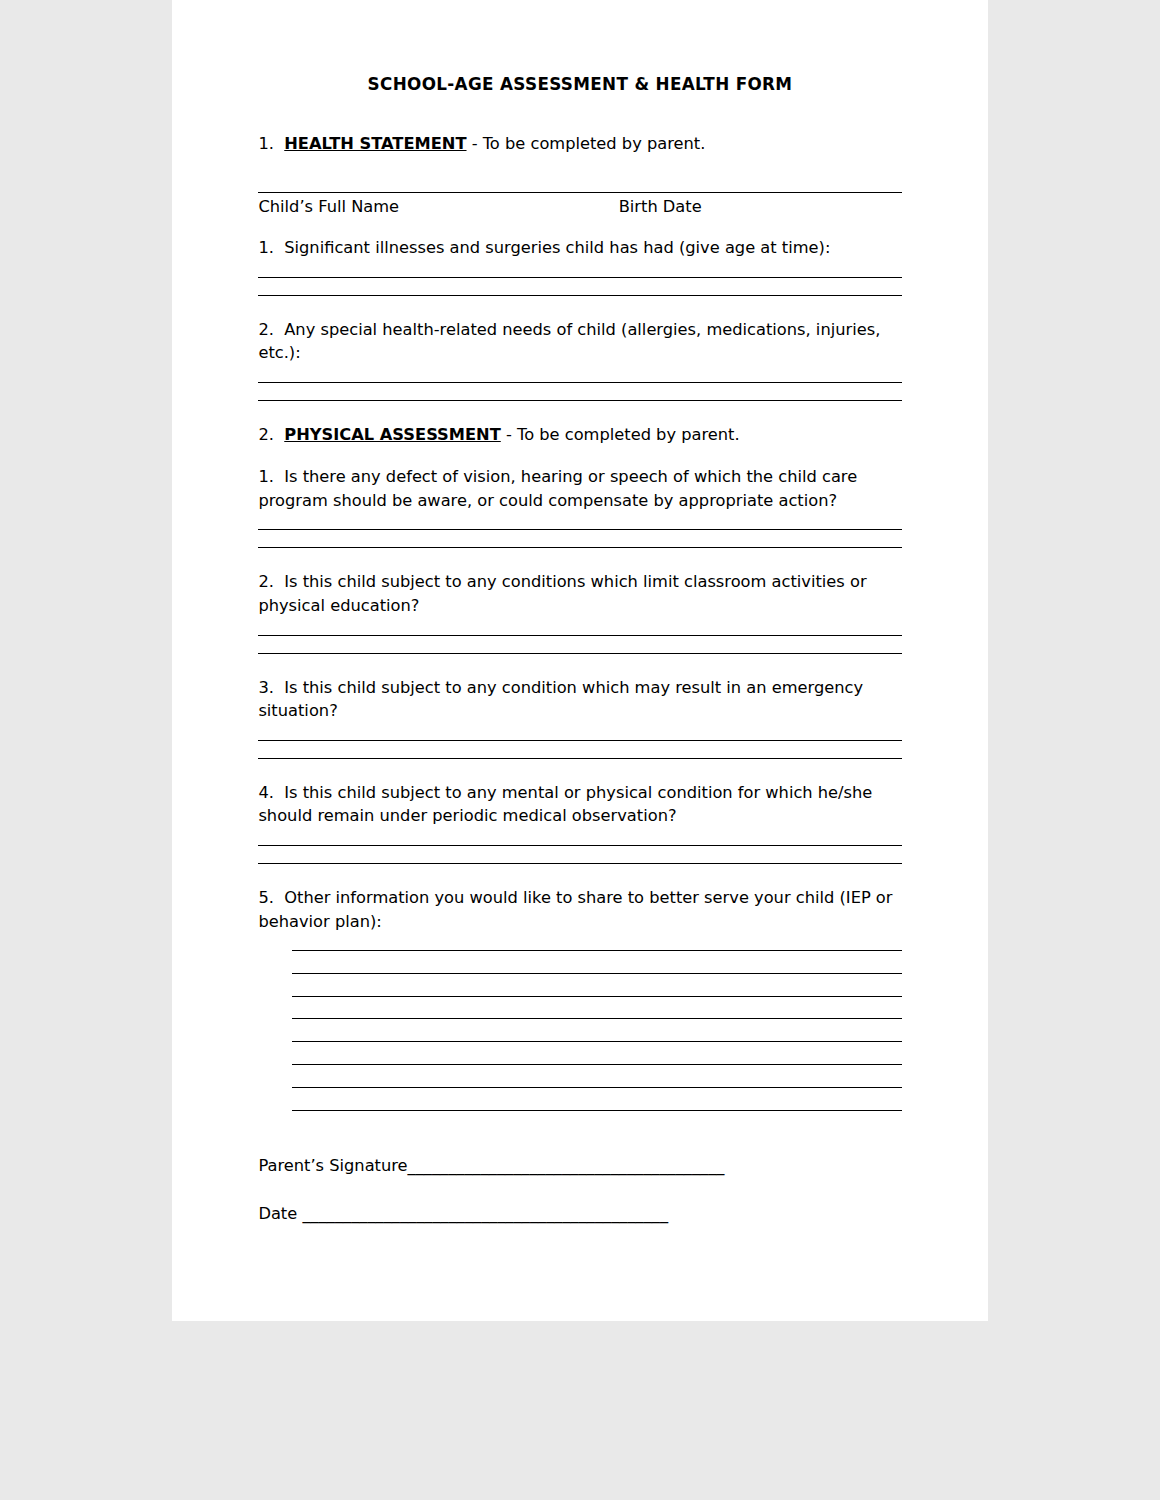SCHOOL-AGE ASSESSMENT & HEALTH FORM
1. HEALTH STATEMENT - To be completed by parent.
Child’s Full Name Birth Date
1. Significant illnesses and surgeries child has had (give age at time):
2. Any special health-related needs of child (allergies, medications, injuries, etc.):
2. PHYSICAL ASSESSMENT - To be completed by parent.
1. Is there any defect of vision, hearing or speech of which the child care program should be aware, or could compensate by appropriate action?
2. Is this child subject to any conditions which limit classroom activities or physical education?
3. Is this child subject to any condition which may result in an emergency situation?
4. Is this child subject to any mental or physical condition for which he/she should remain under periodic medical observation?
5. Other information you would like to share to better serve your child (IEP or behavior plan):
Parent’s Signature_______________________________________
Date _____________________________________________